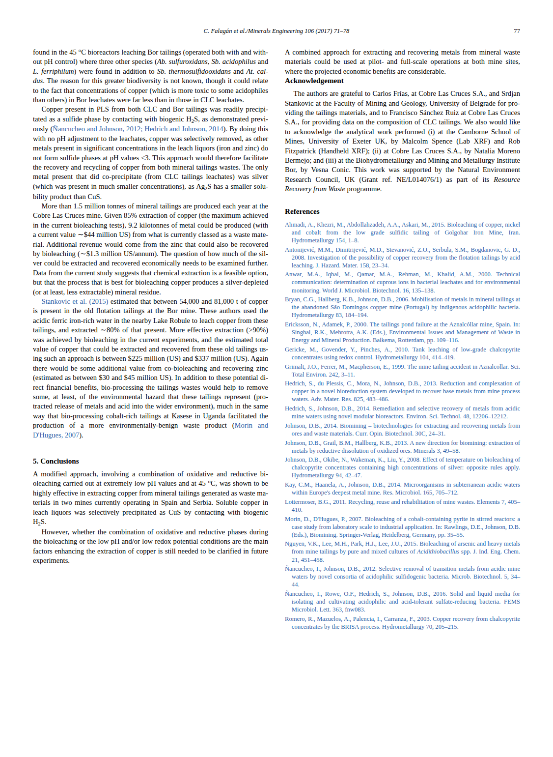C. Falagán et al./Minerals Engineering 106 (2017) 71–78 77
found in the 45 °C bioreactors leaching Bor tailings (operated both with and without pH control) where three other species (Ab. sulfuroxidans, Sb. acidophilus and L. ferriphilum) were found in addition to Sb. thermosulfidooxidans and At. caldus. The reason for this greater biodiversity is not known, though it could relate to the fact that concentrations of copper (which is more toxic to some acidophiles than others) in Bor leachates were far less than in those in CLC leachates.
Copper present in PLS from both CLC and Bor tailings was readily precipitated as a sulfide phase by contacting with biogenic H2S, as demonstrated previously (Ñancucheo and Johnson, 2012; Hedrich and Johnson, 2014). By doing this with no pH adjustment to the leachates, copper was selectively removed, as other metals present in significant concentrations in the leach liquors (iron and zinc) do not form sulfide phases at pH values <3. This approach would therefore facilitate the recovery and recycling of copper from both mineral tailings wastes. The only metal present that did co-precipitate (from CLC tailings leachates) was silver (which was present in much smaller concentrations), as Ag2S has a smaller solubility product than CuS.
More than 1.5 million tonnes of mineral tailings are produced each year at the Cobre Las Cruces mine. Given 85% extraction of copper (the maximum achieved in the current bioleaching tests), 9.2 kilotonnes of metal could be produced (with a current value ∼$44 million US) from what is currently classed as a waste material. Additional revenue would come from the zinc that could also be recovered by bioleaching (∼$1.3 million US/annum). The question of how much of the silver could be extracted and recovered economically needs to be examined further. Data from the current study suggests that chemical extraction is a feasible option, but that the process that is best for bioleaching copper produces a silver-depleted (or at least, less extractable) mineral residue.
Stankovic et al. (2015) estimated that between 54,000 and 81,000 t of copper is present in the old flotation tailings at the Bor mine. These authors used the acidic ferric iron-rich water in the nearby Lake Robule to leach copper from these tailings, and extracted ∼80% of that present. More effective extraction (>90%) was achieved by bioleaching in the current experiments, and the estimated total value of copper that could be extracted and recovered from these old tailings using such an approach is between $225 million (US) and $337 million (US). Again there would be some additional value from co-bioleaching and recovering zinc (estimated as between $30 and $45 million US). In addition to these potential direct financial benefits, bio-processing the tailings wastes would help to remove some, at least, of the environmental hazard that these tailings represent (protracted release of metals and acid into the wider environment), much in the same way that bio-processing cobalt-rich tailings at Kasese in Uganda facilitated the production of a more environmentally-benign waste product (Morin and D'Hugues, 2007).
5. Conclusions
A modified approach, involving a combination of oxidative and reductive bioleaching carried out at extremely low pH values and at 45 °C, was shown to be highly effective in extracting copper from mineral tailings generated as waste materials in two mines currently operating in Spain and Serbia. Soluble copper in leach liquors was selectively precipitated as CuS by contacting with biogenic H2S.
However, whether the combination of oxidative and reductive phases during the bioleaching or the low pH and/or low redox potential conditions are the main factors enhancing the extraction of copper is still needed to be clarified in future experiments.
A combined approach for extracting and recovering metals from mineral waste materials could be used at pilot- and full-scale operations at both mine sites, where the projected economic benefits are considerable.
Acknowledgement
The authors are grateful to Carlos Frías, at Cobre Las Cruces S.A., and Srdjan Stankovic at the Faculty of Mining and Geology, University of Belgrade for providing the tailings materials, and to Francisco Sánchez Ruiz at Cobre Las Cruces S.A., for providing data on the composition of CLC tailings. We also would like to acknowledge the analytical work performed (i) at the Camborne School of Mines, University of Exeter UK, by Malcolm Spence (Lab XRF) and Rob Fitzpatrick (Handheld XRF); (ii) at Cobre Las Cruces S.A., by Natalia Moreno Bermejo; and (iii) at the Biohydrometallurgy and Mining and Metallurgy Institute Bor, by Vesna Conic. This work was supported by the Natural Environment Research Council, UK (Grant ref. NE/L014076/1) as part of its Resource Recovery from Waste programme.
References
Ahmadi, A., Khezri, M., Abdollahzadeh, A.A., Askari, M., 2015. Bioleaching of copper, nickel and cobalt from the low grade sulfidic tailing of Golgohar Iron Mine, Iran. Hydrometallurgy 154, 1–8.
Antonijević, M.M., Dimitrijević, M.D., Stevanović, Z.O., Serbula, S.M., Bogdanovic, G. D., 2008. Investigation of the possibility of copper recovery from the flotation tailings by acid leaching. J. Hazard. Mater. 158, 23–34.
Anwar, M.A., Iqbal, M., Qamar, M.A., Rehman, M., Khalid, A.M., 2000. Technical communication: determination of cuprous ions in bacterial leachates and for environmental monitoring. World J. Microbiol. Biotechnol. 16, 135–138.
Bryan, C.G., Hallberg, K.B., Johnson, D.B., 2006. Mobilisation of metals in mineral tailings at the abandoned São Domingos copper mine (Portugal) by indigenous acidophilic bacteria. Hydrometallurgy 83, 184–194.
Ericksson, N., Adamek, P., 2000. The tailings pond failure at the Aznalcóllar mine, Spain. In: Singhal, R.K., Mehrotra, A.K. (Eds.), Environmental Issues and Management of Waste in Energy and Mineral Production. Balkema, Rotterdam, pp. 109–116.
Gericke, M., Govender, Y., Pinches, A., 2010. Tank leaching of low-grade chalcopyrite concentrates using redox control. Hydrometallurgy 104, 414–419.
Grimalt, J.O., Ferrer, M., Macpherson, E., 1999. The mine tailing accident in Aznalcollar. Sci. Total Environ. 242, 3–11.
Hedrich, S., du Plessis, C., Mora, N., Johnson, D.B., 2013. Reduction and complexation of copper in a novel bioreduction system developed to recover base metals from mine process waters. Adv. Mater. Res. 825, 483–486.
Hedrich, S., Johnson, D.B., 2014. Remediation and selective recovery of metals from acidic mine waters using novel modular bioreactors. Environ. Sci. Technol. 48, 12206–12212.
Johnson, D.B., 2014. Biomining – biotechnologies for extracting and recovering metals from ores and waste materials. Curr. Opin. Biotechnol. 30C, 24–31.
Johnson, D.B., Grail, B.M., Hallberg, K.B., 2013. A new direction for biomining: extraction of metals by reductive dissolution of oxidized ores. Minerals 3, 49–58.
Johnson, D.B., Okibe, N., Wakeman, K., Liu, Y., 2008. Effect of temperature on bioleaching of chalcopyrite concentrates containing high concentrations of silver: opposite rules apply. Hydrometallurgy 94, 42–47.
Kay, C.M., Haanela, A., Johnson, D.B., 2014. Microorganisms in subterranean acidic waters within Europe's deepest metal mine. Res. Microbiol. 165, 705–712.
Lottermoser, B.G., 2011. Recycling, reuse and rehabilitation of mine wastes. Elements 7, 405–410.
Morin, D., D'Hugues, P., 2007. Bioleaching of a cobalt-containing pyrite in stirred reactors: a case study from laboratory scale to industrial application. In: Rawlings, D.E., Johnson, D.B. (Eds.), Biomining. Springer-Verlag, Heidelberg, Germany, pp. 35–55.
Nguyen, V.K., Lee, M.H., Park, H.J., Lee, J.U., 2015. Bioleaching of arsenic and heavy metals from mine tailings by pure and mixed cultures of Acidithiobacillus spp. J. Ind. Eng. Chem. 21, 451–458.
Ñancucheo, I., Johnson, D.B., 2012. Selective removal of transition metals from acidic mine waters by novel consortia of acidophilic sulfidogenic bacteria. Microb. Biotechnol. 5, 34–44.
Ñancucheo, I., Rowe, O.F., Hedrich, S., Johnson, D.B., 2016. Solid and liquid media for isolating and cultivating acidophilic and acid-tolerant sulfate-reducing bacteria. FEMS Microbiol. Lett. 363, fnw083.
Romero, R., Mazuelos, A., Palencia, I., Carranza, F., 2003. Copper recovery from chalcopyrite concentrates by the BRISA process. Hydrometallurgy 70, 205–215.
Stankovic et al., 2015.